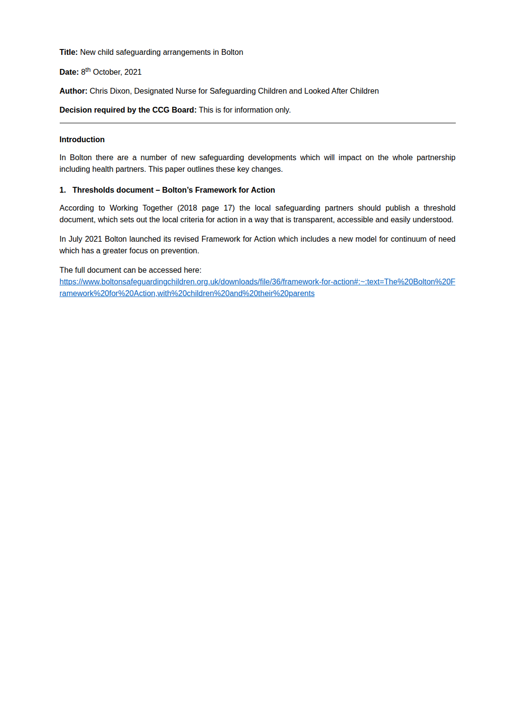Title: New child safeguarding arrangements in Bolton
Date: 8th October, 2021
Author: Chris Dixon, Designated Nurse for Safeguarding Children and Looked After Children
Decision required by the CCG Board: This is for information only.
Introduction
In Bolton there are a number of new safeguarding developments which will impact on the whole partnership including health partners. This paper outlines these key changes.
1. Thresholds document – Bolton’s Framework for Action
According to Working Together (2018 page 17) the local safeguarding partners should publish a threshold document, which sets out the local criteria for action in a way that is transparent, accessible and easily understood.
In July 2021 Bolton launched its revised Framework for Action which includes a new model for continuum of need which has a greater focus on prevention.
The full document can be accessed here:
https://www.boltonsafeguardingchildren.org.uk/downloads/file/36/framework-for-action#:~:text=The%20Bolton%20Framework%20for%20Action,with%20children%20and%20their%20parents